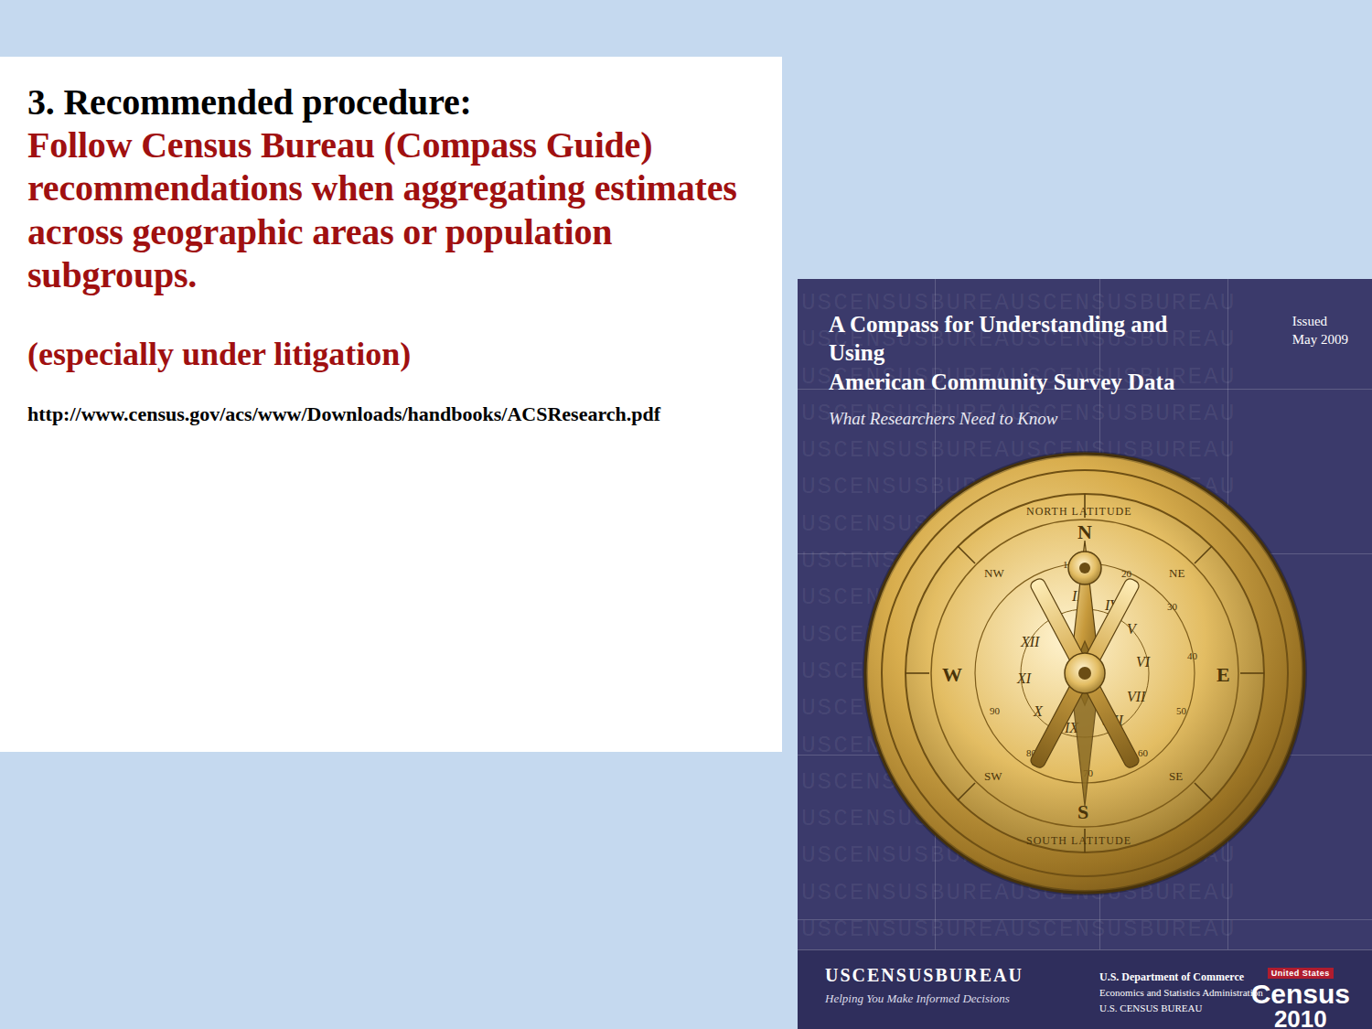3. Recommended procedure:
Follow Census Bureau (Compass Guide) recommendations when aggregating estimates across geographic areas or population subgroups.
(especially under litigation)
http://www.census.gov/acs/www/Downloads/handbooks/ACSResearch.pdf
USCENSUSBUREAUSCENSUSBUREAU USCENSUSBUREAUSCENSUSBUREAU USCENSUSBUREAUSCENSUSBUREAU USCENSUSBUREAUSCENSUSBUREAU USCENSUSBUREAUSCENSUSBUREAU USCENSUSBUREAUSCENSUSBUREAU USCENSUSBUREAUSCENSUSBUREAU USCENSUSBUREAUSCENSUSBUREAU USCENSUSBUREAUSCENSUSBUREAU USCENSUSBUREAUSCENSUSBUREAU USCENSUSBUREAUSCENSUSBUREAU USCENSUSBUREAUSCENSUSBUREAU USCENSUSBUREAUSCENSUSBUREAU USCENSUSBUREAUSCENSUSBUREAU USCENSUSBUREAUSCENSUSBUREAU USCENSUSBUREAUSCENSUSBUREAU USCENSUSBUREAUSCENSUSBUREAU USCENSUSBUREAUSCENSUSBUREAU USCENSUSBUREAUSCENSUSBUREAU USCENSUSBUREAUSCENSUSBUREAU USCENSUSBUREAUSCENSUSBUREAU USCENSUSBUREAUSCENSUSBUREAU USCENSUSBUREAUSCENSUSBUREAU USCENSUSBUREAUSCENSUSBUREAU USCENSUSBUREAUSCENSUSBUREAU USCENSUSBUREAUSCENSUSBUREAU USCENSUSBUREAUSCENSUSBUREAU USCENSUSBUREAUSCENSUSBUREAU USCENSUSBUREAUSCENSUSBUREAU USCENSUSBUREAUSCENSUSBUREAU
A Compass for Understanding and Using
American Community Survey Data
What Researchers Need to Know
Issued
May 2009
N S W E NW NE SW SE NORTH LATITUDE SOUTH LATITUDE 10 20 30 40 50 60 70 80 90 II III IV V VI VII VIII IX X XI XII
USCENSUSBUREAU
Helping You Make Informed Decisions
U.S. Department of Commerce
Economics and Statistics Administration
U.S. CENSUS BUREAU
United States
Census
2010